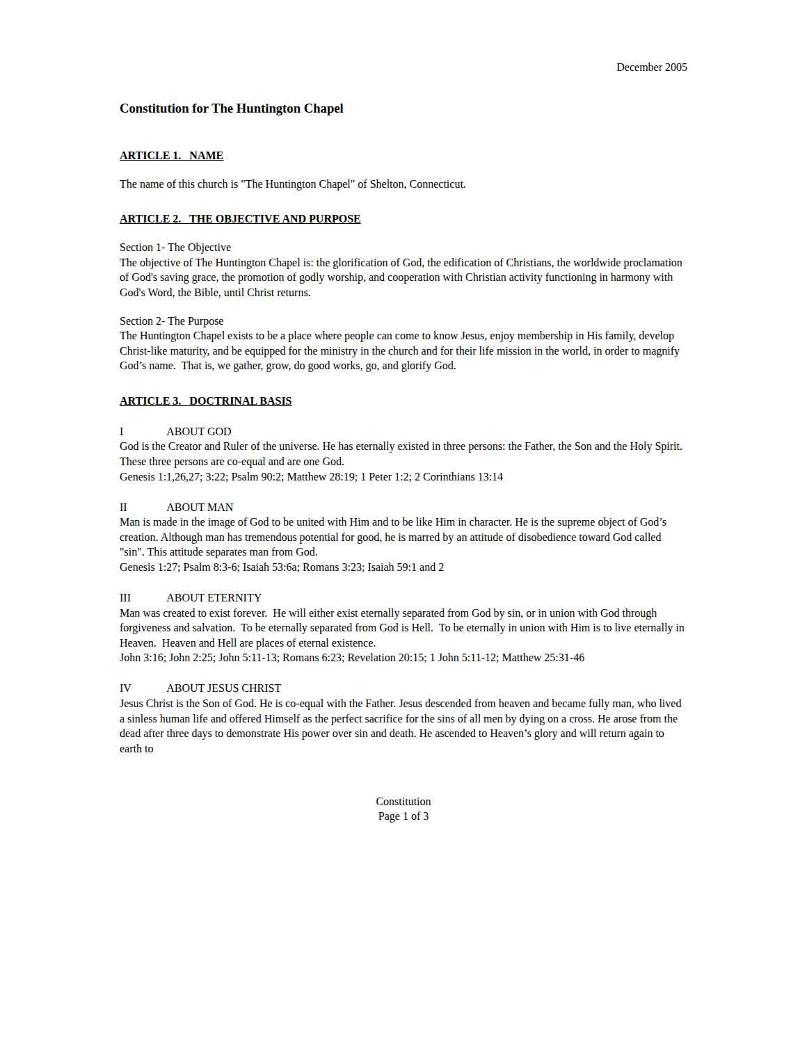December 2005
Constitution for The Huntington Chapel
ARTICLE 1. NAME
The name of this church is "The Huntington Chapel" of Shelton, Connecticut.
ARTICLE 2. THE OBJECTIVE AND PURPOSE
Section 1- The Objective
The objective of The Huntington Chapel is: the glorification of God, the edification of Christians, the worldwide proclamation of God's saving grace, the promotion of godly worship, and cooperation with Christian activity functioning in harmony with God's Word, the Bible, until Christ returns.
Section 2- The Purpose
The Huntington Chapel exists to be a place where people can come to know Jesus, enjoy membership in His family, develop Christ-like maturity, and be equipped for the ministry in the church and for their life mission in the world, in order to magnify God’s name. That is, we gather, grow, do good works, go, and glorify God.
ARTICLE 3. DOCTRINAL BASIS
IABOUT GOD
God is the Creator and Ruler of the universe. He has eternally existed in three persons: the Father, the Son and the Holy Spirit. These three persons are co-equal and are one God.
Genesis 1:1,26,27; 3:22; Psalm 90:2; Matthew 28:19; 1 Peter 1:2; 2 Corinthians 13:14
IIABOUT MAN
Man is made in the image of God to be united with Him and to be like Him in character. He is the supreme object of God’s creation. Although man has tremendous potential for good, he is marred by an attitude of disobedience toward God called "sin". This attitude separates man from God.
Genesis 1:27; Psalm 8:3-6; Isaiah 53:6a; Romans 3:23; Isaiah 59:1 and 2
IIIABOUT ETERNITY
Man was created to exist forever. He will either exist eternally separated from God by sin, or in union with God through forgiveness and salvation. To be eternally separated from God is Hell. To be eternally in union with Him is to live eternally in Heaven. Heaven and Hell are places of eternal existence.
John 3:16; John 2:25; John 5:11-13; Romans 6:23; Revelation 20:15; 1 John 5:11-12; Matthew 25:31-46
IVABOUT JESUS CHRIST
Jesus Christ is the Son of God. He is co-equal with the Father. Jesus descended from heaven and became fully man, who lived a sinless human life and offered Himself as the perfect sacrifice for the sins of all men by dying on a cross. He arose from the dead after three days to demonstrate His power over sin and death. He ascended to Heaven’s glory and will return again to earth to
Constitution
Page 1 of 3